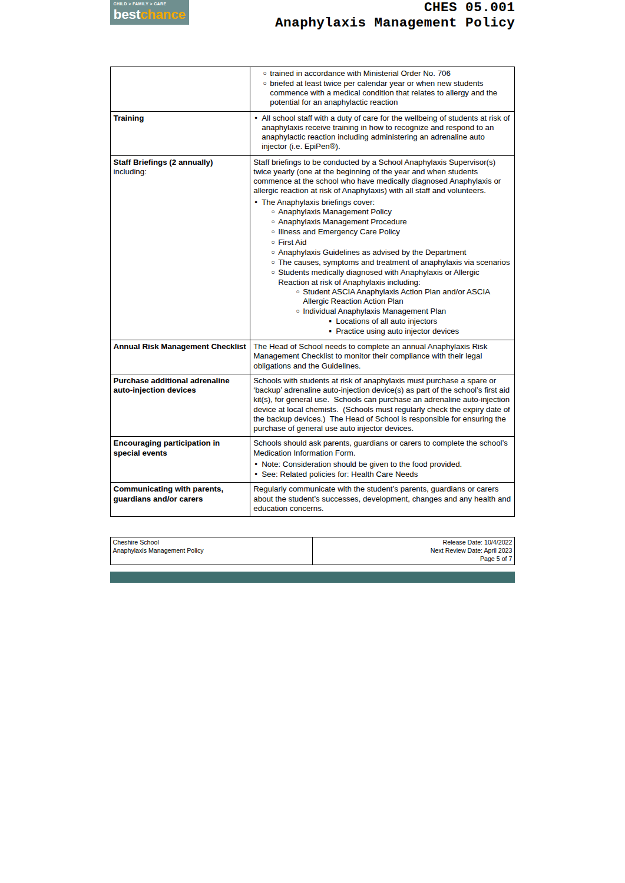CHILD > FAMILY > CARE
best chance
CHES 05.001 Anaphylaxis Management Policy
| | trained in accordance with Ministerial Order No. 706 briefed at least twice per calendar year or when new students commence with a medical condition that relates to allergy and the potential for an anaphylactic reaction |
| Training | All school staff with a duty of care for the wellbeing of students at risk of anaphylaxis receive training in how to recognize and respond to an anaphylactic reaction including administering an adrenaline auto injector (i.e. EpiPen®). |
| Staff Briefings (2 annually) including: | Staff briefings to be conducted by a School Anaphylaxis Supervisor(s) twice yearly (one at the beginning of the year and when students commence at the school who have medically diagnosed Anaphylaxis or allergic reaction at risk of Anaphylaxis) with all staff and volunteers. The Anaphylaxis briefings cover: Anaphylaxis Management Policy Anaphylaxis Management Procedure Illness and Emergency Care Policy First Aid Anaphylaxis Guidelines as advised by the Department The causes, symptoms and treatment of anaphylaxis via scenarios Students medically diagnosed with Anaphylaxis or Allergic Reaction at risk of Anaphylaxis including: Student ASCIA Anaphylaxis Action Plan and/or ASCIA Allergic Reaction Action Plan Individual Anaphylaxis Management Plan Locations of all auto injectors Practice using auto injector devices |
| Annual Risk Management Checklist | The Head of School needs to complete an annual Anaphylaxis Risk Management Checklist to monitor their compliance with their legal obligations and the Guidelines. |
| Purchase additional adrenaline auto-injection devices | Schools with students at risk of anaphylaxis must purchase a spare or ‘backup’ adrenaline auto-injection device(s) as part of the school’s first aid kit(s), for general use. Schools can purchase an adrenaline auto-injection device at local chemists. (Schools must regularly check the expiry date of the backup devices.) The Head of School is responsible for ensuring the purchase of general use auto injector devices. |
| Encouraging participation in special events | Schools should ask parents, guardians or carers to complete the school’s Medication Information Form. Note: Consideration should be given to the food provided. See: Related policies for: Health Care Needs |
| Communicating with parents, guardians and/or carers | Regularly communicate with the student’s parents, guardians or carers about the student’s successes, development, changes and any health and education concerns. |
| Cheshire School Anaphylaxis Management Policy | Release Date: 10/4/2022 Next Review Date: April 2023 Page 5 of 7 |